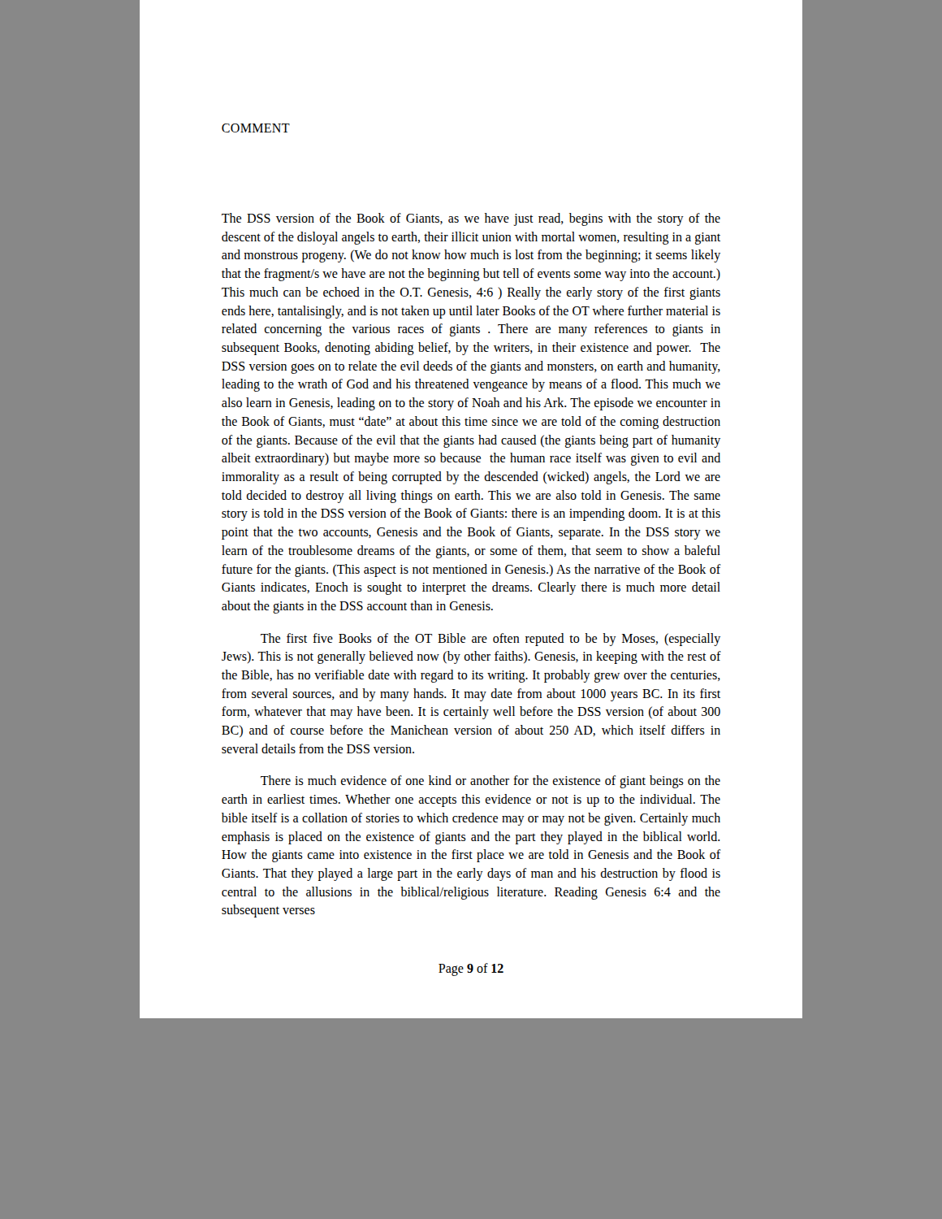Comment
The DSS version of the Book of Giants, as we have just read, begins with the story of the descent of the disloyal angels to earth, their illicit union with mortal women, resulting in a giant and monstrous progeny. (We do not know how much is lost from the beginning; it seems likely that the fragment/s we have are not the beginning but tell of events some way into the account.) This much can be echoed in the O.T. Genesis, 4:6 ) Really the early story of the first giants ends here, tantalisingly, and is not taken up until later Books of the OT where further material is related concerning the various races of giants . There are many references to giants in subsequent Books, denoting abiding belief, by the writers, in their existence and power. The DSS version goes on to relate the evil deeds of the giants and monsters, on earth and humanity, leading to the wrath of God and his threatened vengeance by means of a flood. This much we also learn in Genesis, leading on to the story of Noah and his Ark. The episode we encounter in the Book of Giants, must “date” at about this time since we are told of the coming destruction of the giants. Because of the evil that the giants had caused (the giants being part of humanity albeit extraordinary) but maybe more so because the human race itself was given to evil and immorality as a result of being corrupted by the descended (wicked) angels, the Lord we are told decided to destroy all living things on earth. This we are also told in Genesis. The same story is told in the DSS version of the Book of Giants: there is an impending doom. It is at this point that the two accounts, Genesis and the Book of Giants, separate. In the DSS story we learn of the troublesome dreams of the giants, or some of them, that seem to show a baleful future for the giants. (This aspect is not mentioned in Genesis.) As the narrative of the Book of Giants indicates, Enoch is sought to interpret the dreams. Clearly there is much more detail about the giants in the DSS account than in Genesis.
The first five Books of the OT Bible are often reputed to be by Moses, (especially Jews). This is not generally believed now (by other faiths). Genesis, in keeping with the rest of the Bible, has no verifiable date with regard to its writing. It probably grew over the centuries, from several sources, and by many hands. It may date from about 1000 years BC. In its first form, whatever that may have been. It is certainly well before the DSS version (of about 300 BC) and of course before the Manichean version of about 250 AD, which itself differs in several details from the DSS version.
There is much evidence of one kind or another for the existence of giant beings on the earth in earliest times. Whether one accepts this evidence or not is up to the individual. The bible itself is a collation of stories to which credence may or may not be given. Certainly much emphasis is placed on the existence of giants and the part they played in the biblical world. How the giants came into existence in the first place we are told in Genesis and the Book of Giants. That they played a large part in the early days of man and his destruction by flood is central to the allusions in the biblical/religious literature. Reading Genesis 6:4 and the subsequent verses
Page 9 of 12